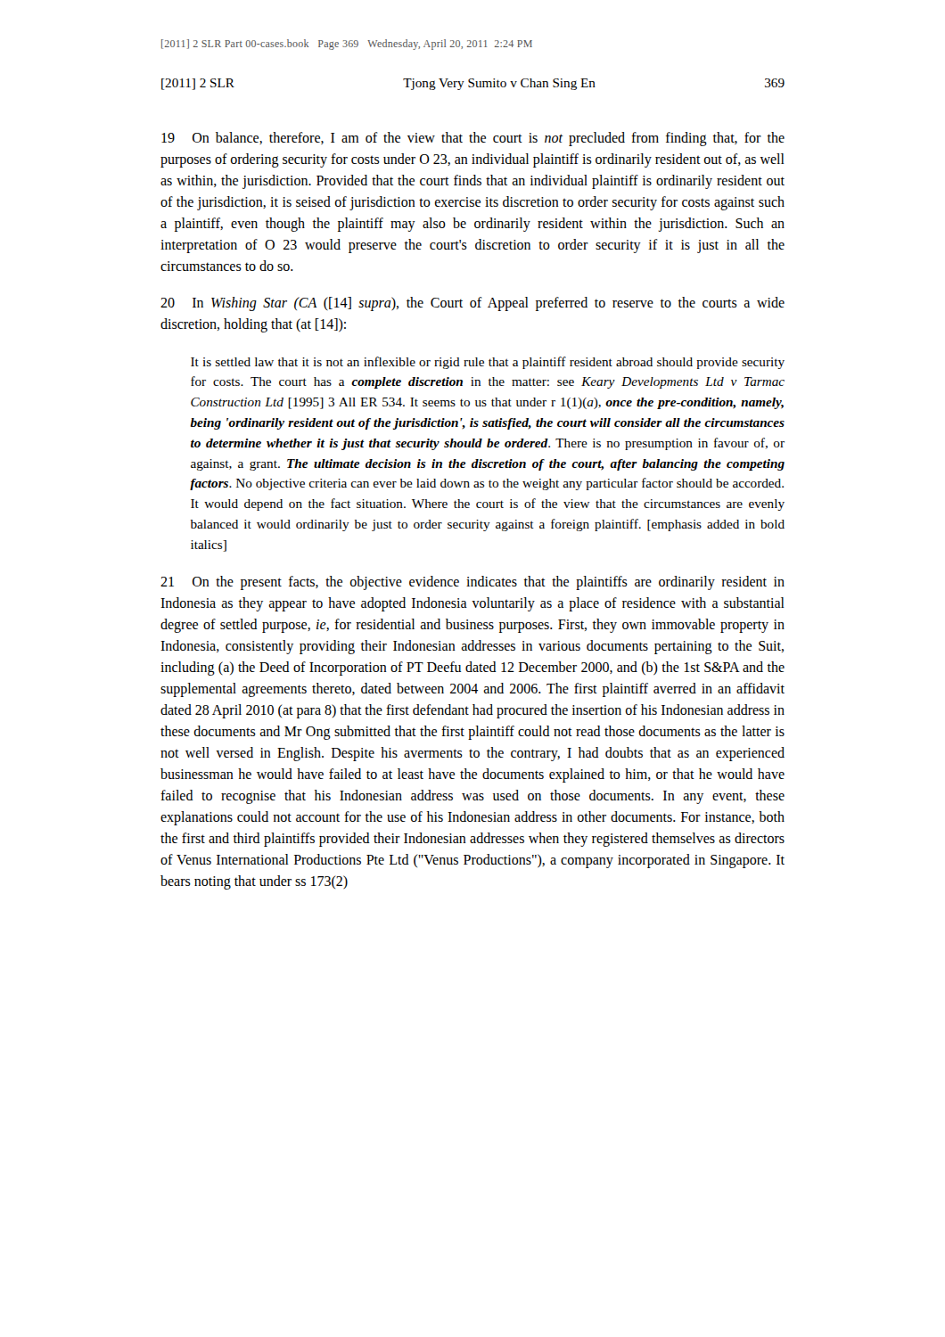[2011] 2 SLR Part 00-cases.book Page 369 Wednesday, April 20, 2011 2:24 PM
[2011] 2 SLR Tjong Very Sumito v Chan Sing En 369
19 On balance, therefore, I am of the view that the court is not precluded from finding that, for the purposes of ordering security for costs under O 23, an individual plaintiff is ordinarily resident out of, as well as within, the jurisdiction. Provided that the court finds that an individual plaintiff is ordinarily resident out of the jurisdiction, it is seised of jurisdiction to exercise its discretion to order security for costs against such a plaintiff, even though the plaintiff may also be ordinarily resident within the jurisdiction. Such an interpretation of O 23 would preserve the court's discretion to order security if it is just in all the circumstances to do so.
20 In Wishing Star (CA ([14] supra), the Court of Appeal preferred to reserve to the courts a wide discretion, holding that (at [14]):
It is settled law that it is not an inflexible or rigid rule that a plaintiff resident abroad should provide security for costs. The court has a complete discretion in the matter: see Keary Developments Ltd v Tarmac Construction Ltd [1995] 3 All ER 534. It seems to us that under r 1(1)(a), once the pre-condition, namely, being 'ordinarily resident out of the jurisdiction', is satisfied, the court will consider all the circumstances to determine whether it is just that security should be ordered. There is no presumption in favour of, or against, a grant. The ultimate decision is in the discretion of the court, after balancing the competing factors. No objective criteria can ever be laid down as to the weight any particular factor should be accorded. It would depend on the fact situation. Where the court is of the view that the circumstances are evenly balanced it would ordinarily be just to order security against a foreign plaintiff. [emphasis added in bold italics]
21 On the present facts, the objective evidence indicates that the plaintiffs are ordinarily resident in Indonesia as they appear to have adopted Indonesia voluntarily as a place of residence with a substantial degree of settled purpose, ie, for residential and business purposes. First, they own immovable property in Indonesia, consistently providing their Indonesian addresses in various documents pertaining to the Suit, including (a) the Deed of Incorporation of PT Deefu dated 12 December 2000, and (b) the 1st S&PA and the supplemental agreements thereto, dated between 2004 and 2006. The first plaintiff averred in an affidavit dated 28 April 2010 (at para 8) that the first defendant had procured the insertion of his Indonesian address in these documents and Mr Ong submitted that the first plaintiff could not read those documents as the latter is not well versed in English. Despite his averments to the contrary, I had doubts that as an experienced businessman he would have failed to at least have the documents explained to him, or that he would have failed to recognise that his Indonesian address was used on those documents. In any event, these explanations could not account for the use of his Indonesian address in other documents. For instance, both the first and third plaintiffs provided their Indonesian addresses when they registered themselves as directors of Venus International Productions Pte Ltd ("Venus Productions"), a company incorporated in Singapore. It bears noting that under ss 173(2)